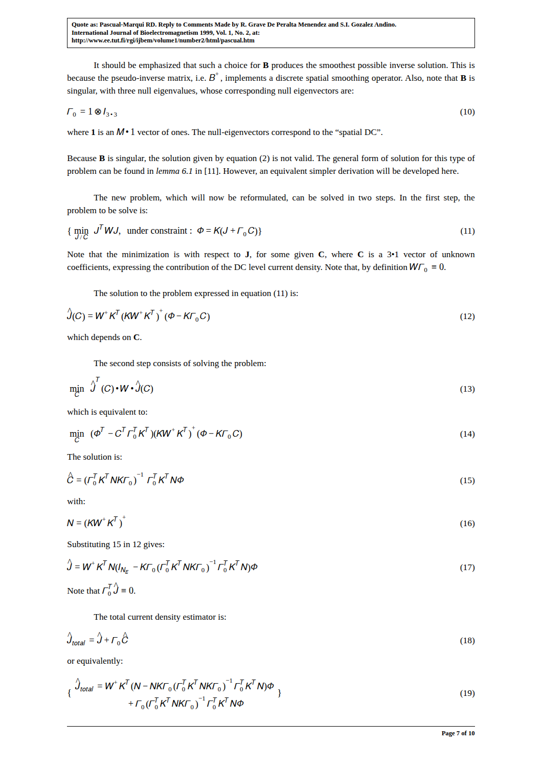Quote as: Pascual-Marqui RD. Reply to Comments Made by R. Grave De Peralta Menendez and S.I. Gozalez Andino.
International Journal of Bioelectromagnetism 1999, Vol. 1, No. 2, at:
http://www.ee.tut.fi/rgi/ijbem/volume1/number2/html/pascual.htm
It should be emphasized that such a choice for B produces the smoothest possible inverse solution. This is because the pseudo-inverse matrix, i.e. B+, implements a discrete spatial smoothing operator. Also, note that B is singular, with three null eigenvalues, whose corresponding null eigenvectors are:
Γ0 = 1 ⊗ I3•3
(10)
where 1 is an M•1 vector of ones. The null-eigenvectors correspond to the “spatial DC”.
Because B is singular, the solution given by equation (2) is not valid. The general form of solution for this type of problem can be found in lemma 6.1 in [11]. However, an equivalent simpler derivation will be developed here.
The new problem, which will now be reformulated, can be solved in two steps. In the first step, the problem to be solve is:
{ minJ/C JT W J , under constraint : Φ = K ( J + Γ0 C ) }
(11)
Note that the minimization is with respect to J, for some given C, where C is a 3•1 vector of unknown coefficients, expressing the contribution of the DC level current density. Note that, by definition WΓ0≡0.
The solution to the problem expressed in equation (11) is:
J^ (C) = W+ KT (KW+KT) + (Φ−KΓ0C)
(12)
which depends on C.
The second step consists of solving the problem:
minC J^ T (C) • W • J^ (C)
(13)
which is equivalent to:
minC ( ΦT − CT Γ0T KT ) (KW+KT) + (Φ−KΓ0C)
(14)
The solution is:
C^ = (Γ0TKTNKΓ0) −1 Γ0T KT N Φ
(15)
with:
N = (KW+KT) +
(16)
Substituting 15 in 12 gives:
J^ = W+ KT N ( INE − K Γ0 (Γ0TKTNKΓ0) −1 Γ0T KT N ) Φ
(17)
Note that Γ0TJ^≡0.
The total current density estimator is:
J^ total = J^ + Γ0 C^
(18)
or equivalently:
{ J^ total = W+ KT ( N − N K Γ0 (Γ0TKTNKΓ0) −1 Γ0T KT N ) Φ + Γ0 (Γ0TKTNKΓ0) −1 Γ0T KT N Φ }
(19)
Page 7 of 10